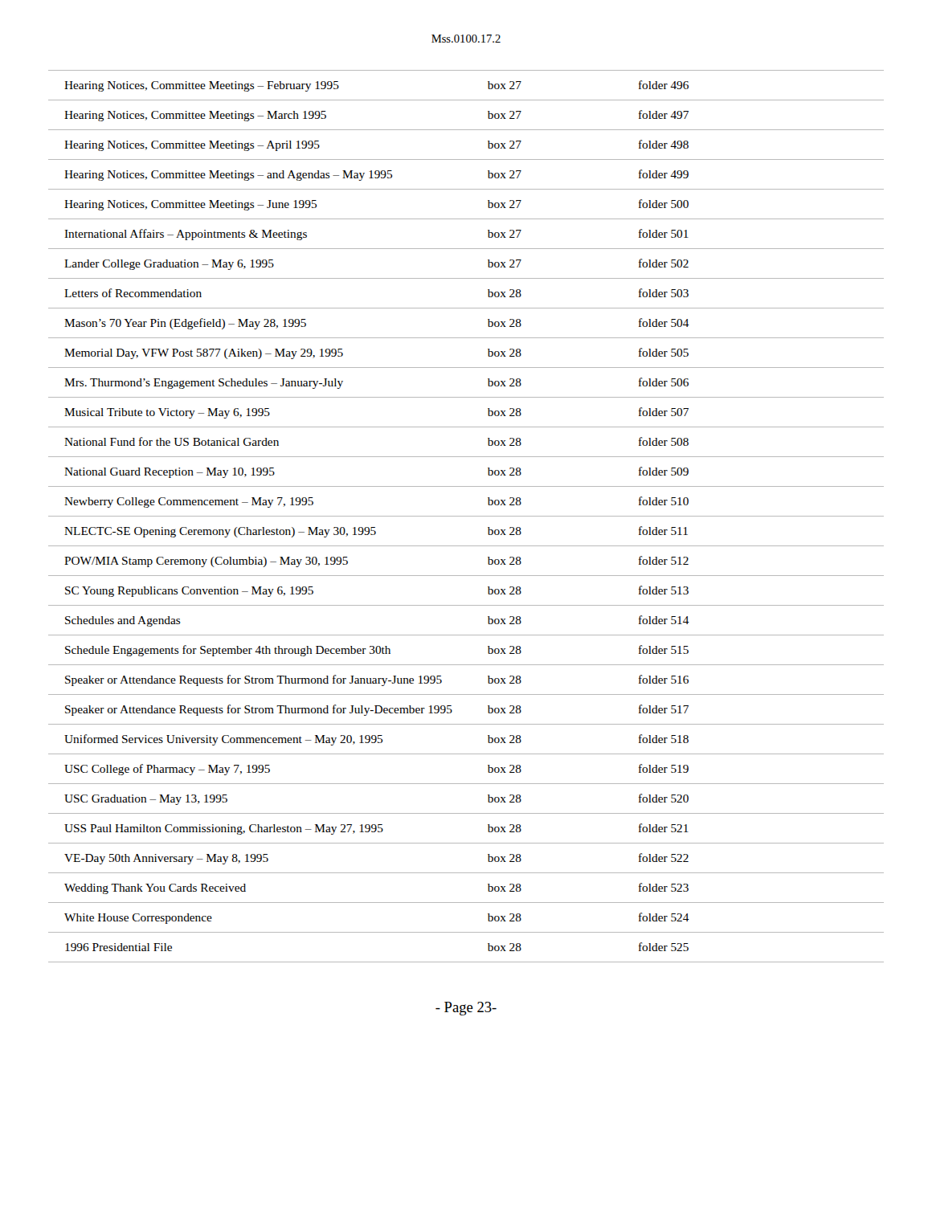Mss.0100.17.2
| Hearing Notices, Committee Meetings – February 1995 | box 27 | folder 496 |
| Hearing Notices, Committee Meetings – March 1995 | box 27 | folder 497 |
| Hearing Notices, Committee Meetings – April 1995 | box 27 | folder 498 |
| Hearing Notices, Committee Meetings – and Agendas – May 1995 | box 27 | folder 499 |
| Hearing Notices, Committee Meetings – June 1995 | box 27 | folder 500 |
| International Affairs – Appointments & Meetings | box 27 | folder 501 |
| Lander College Graduation – May 6, 1995 | box 27 | folder 502 |
| Letters of Recommendation | box 28 | folder 503 |
| Mason’s 70 Year Pin (Edgefield) – May 28, 1995 | box 28 | folder 504 |
| Memorial Day, VFW Post 5877 (Aiken) – May 29, 1995 | box 28 | folder 505 |
| Mrs. Thurmond’s Engagement Schedules – January-July | box 28 | folder 506 |
| Musical Tribute to Victory – May 6, 1995 | box 28 | folder 507 |
| National Fund for the US Botanical Garden | box 28 | folder 508 |
| National Guard Reception – May 10, 1995 | box 28 | folder 509 |
| Newberry College Commencement – May 7, 1995 | box 28 | folder 510 |
| NLECTC-SE Opening Ceremony (Charleston) – May 30, 1995 | box 28 | folder 511 |
| POW/MIA Stamp Ceremony (Columbia) – May 30, 1995 | box 28 | folder 512 |
| SC Young Republicans Convention – May 6, 1995 | box 28 | folder 513 |
| Schedules and Agendas | box 28 | folder 514 |
| Schedule Engagements for September 4th through December 30th | box 28 | folder 515 |
| Speaker or Attendance Requests for Strom Thurmond for January-June 1995 | box 28 | folder 516 |
| Speaker or Attendance Requests for Strom Thurmond for July-December 1995 | box 28 | folder 517 |
| Uniformed Services University Commencement – May 20, 1995 | box 28 | folder 518 |
| USC College of Pharmacy – May 7, 1995 | box 28 | folder 519 |
| USC Graduation – May 13, 1995 | box 28 | folder 520 |
| USS Paul Hamilton Commissioning, Charleston – May 27, 1995 | box 28 | folder 521 |
| VE-Day 50th Anniversary – May 8, 1995 | box 28 | folder 522 |
| Wedding Thank You Cards Received | box 28 | folder 523 |
| White House Correspondence | box 28 | folder 524 |
| 1996 Presidential File | box 28 | folder 525 |
- Page 23-